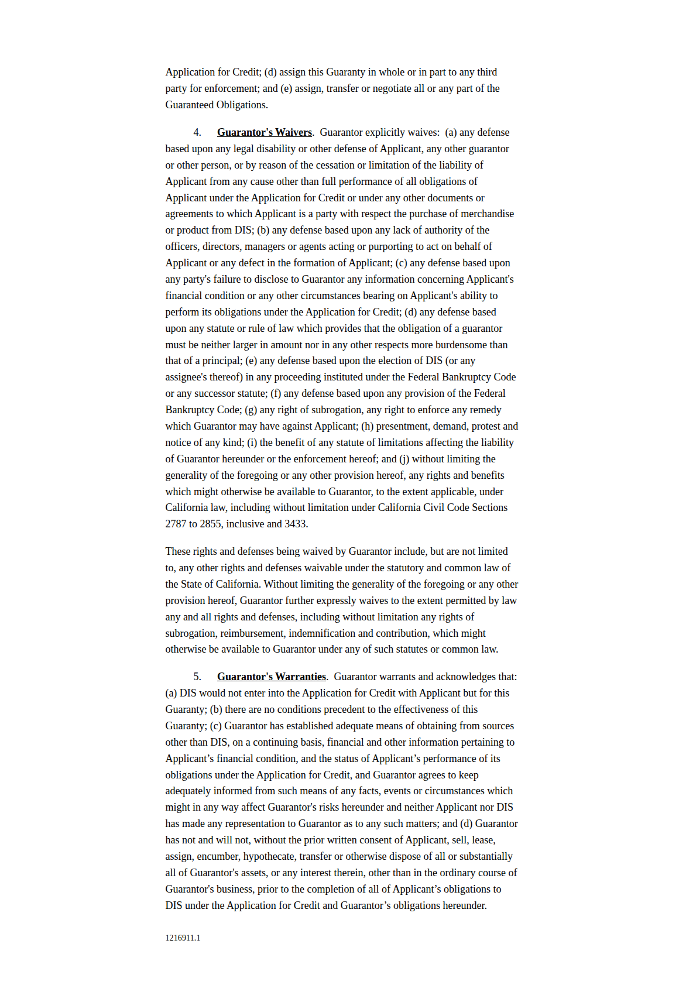Application for Credit; (d) assign this Guaranty in whole or in part to any third party for enforcement; and (e) assign, transfer or negotiate all or any part of the Guaranteed Obligations.
4. Guarantor's Waivers. Guarantor explicitly waives: (a) any defense based upon any legal disability or other defense of Applicant, any other guarantor or other person, or by reason of the cessation or limitation of the liability of Applicant from any cause other than full performance of all obligations of Applicant under the Application for Credit or under any other documents or agreements to which Applicant is a party with respect the purchase of merchandise or product from DIS; (b) any defense based upon any lack of authority of the officers, directors, managers or agents acting or purporting to act on behalf of Applicant or any defect in the formation of Applicant; (c) any defense based upon any party's failure to disclose to Guarantor any information concerning Applicant's financial condition or any other circumstances bearing on Applicant's ability to perform its obligations under the Application for Credit; (d) any defense based upon any statute or rule of law which provides that the obligation of a guarantor must be neither larger in amount nor in any other respects more burdensome than that of a principal; (e) any defense based upon the election of DIS (or any assignee's thereof) in any proceeding instituted under the Federal Bankruptcy Code or any successor statute; (f) any defense based upon any provision of the Federal Bankruptcy Code; (g) any right of subrogation, any right to enforce any remedy which Guarantor may have against Applicant; (h) presentment, demand, protest and notice of any kind; (i) the benefit of any statute of limitations affecting the liability of Guarantor hereunder or the enforcement hereof; and (j) without limiting the generality of the foregoing or any other provision hereof, any rights and benefits which might otherwise be available to Guarantor, to the extent applicable, under California law, including without limitation under California Civil Code Sections 2787 to 2855, inclusive and 3433.
These rights and defenses being waived by Guarantor include, but are not limited to, any other rights and defenses waivable under the statutory and common law of the State of California. Without limiting the generality of the foregoing or any other provision hereof, Guarantor further expressly waives to the extent permitted by law any and all rights and defenses, including without limitation any rights of subrogation, reimbursement, indemnification and contribution, which might otherwise be available to Guarantor under any of such statutes or common law.
5. Guarantor's Warranties. Guarantor warrants and acknowledges that: (a) DIS would not enter into the Application for Credit with Applicant but for this Guaranty; (b) there are no conditions precedent to the effectiveness of this Guaranty; (c) Guarantor has established adequate means of obtaining from sources other than DIS, on a continuing basis, financial and other information pertaining to Applicant’s financial condition, and the status of Applicant’s performance of its obligations under the Application for Credit, and Guarantor agrees to keep adequately informed from such means of any facts, events or circumstances which might in any way affect Guarantor's risks hereunder and neither Applicant nor DIS has made any representation to Guarantor as to any such matters; and (d) Guarantor has not and will not, without the prior written consent of Applicant, sell, lease, assign, encumber, hypothecate, transfer or otherwise dispose of all or substantially all of Guarantor's assets, or any interest therein, other than in the ordinary course of Guarantor's business, prior to the completion of all of Applicant’s obligations to DIS under the Application for Credit and Guarantor’s obligations hereunder.
1216911.1